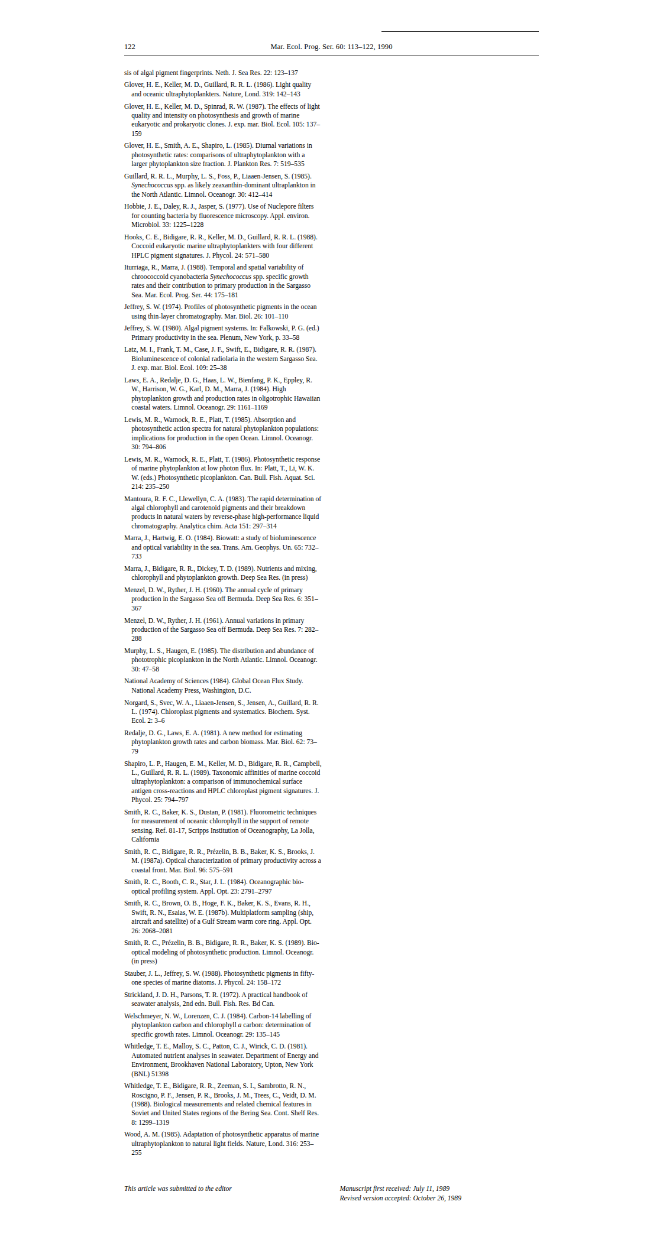122
Mar. Ecol. Prog. Ser. 60: 113–122, 1990
sis of algal pigment fingerprints. Neth. J. Sea Res. 22: 123–137
Glover, H. E., Keller, M. D., Guillard, R. R. L. (1986). Light quality and oceanic ultraphytoplankters. Nature, Lond. 319: 142–143
Glover, H. E., Keller, M. D., Spinrad, R. W. (1987). The effects of light quality and intensity on photosynthesis and growth of marine eukaryotic and prokaryotic clones. J. exp. mar. Biol. Ecol. 105: 137–159
Glover, H. E., Smith, A. E., Shapiro, L. (1985). Diurnal variations in photosynthetic rates: comparisons of ultraphytoplankton with a larger phytoplankton size fraction. J. Plankton Res. 7: 519–535
Guillard, R. R. L., Murphy, L. S., Foss, P., Liaaen-Jensen, S. (1985). Synechococcus spp. as likely zeaxanthin-dominant ultraplankton in the North Atlantic. Limnol. Oceanogr. 30: 412–414
Hobbie, J. E., Daley, R. J., Jasper, S. (1977). Use of Nuclepore filters for counting bacteria by fluorescence microscopy. Appl. environ. Microbiol. 33: 1225–1228
Hooks, C. E., Bidigare, R. R., Keller, M. D., Guillard, R. R. L. (1988). Coccoid eukaryotic marine ultraphytoplankters with four different HPLC pigment signatures. J. Phycol. 24: 571–580
Iturriaga, R., Marra, J. (1988). Temporal and spatial variability of chroococcoid cyanobacteria Synechococcus spp. specific growth rates and their contribution to primary production in the Sargasso Sea. Mar. Ecol. Prog. Ser. 44: 175–181
Jeffrey, S. W. (1974). Profiles of photosynthetic pigments in the ocean using thin-layer chromatography. Mar. Biol. 26: 101–110
Jeffrey, S. W. (1980). Algal pigment systems. In: Falkowski, P. G. (ed.) Primary productivity in the sea. Plenum, New York, p. 33–58
Latz, M. I., Frank, T. M., Case, J. F., Swift, E., Bidigare, R. R. (1987). Bioluminescence of colonial radiolaria in the western Sargasso Sea. J. exp. mar. Biol. Ecol. 109: 25–38
Laws, E. A., Redalje, D. G., Haas, L. W., Bienfang, P. K., Eppley, R. W., Harrison, W. G., Karl, D. M., Marra, J. (1984). High phytoplankton growth and production rates in oligotrophic Hawaiian coastal waters. Limnol. Oceanogr. 29: 1161–1169
Lewis, M. R., Warnock, R. E., Platt, T. (1985). Absorption and photosynthetic action spectra for natural phytoplankton populations: implications for production in the open Ocean. Limnol. Oceanogr. 30: 794–806
Lewis, M. R., Warnock, R. E., Platt, T. (1986). Photosynthetic response of marine phytoplankton at low photon flux. In: Platt, T., Li, W. K. W. (eds.) Photosynthetic picoplankton. Can. Bull. Fish. Aquat. Sci. 214: 235–250
Mantoura, R. F. C., Llewellyn, C. A. (1983). The rapid determination of algal chlorophyll and carotenoid pigments and their breakdown products in natural waters by reverse-phase high-performance liquid chromatography. Analytica chim. Acta 151: 297–314
Marra, J., Hartwig, E. O. (1984). Biowatt: a study of bioluminescence and optical variability in the sea. Trans. Am. Geophys. Un. 65: 732–733
Marra, J., Bidigare, R. R., Dickey, T. D. (1989). Nutrients and mixing, chlorophyll and phytoplankton growth. Deep Sea Res. (in press)
Menzel, D. W., Ryther, J. H. (1960). The annual cycle of primary production in the Sargasso Sea off Bermuda. Deep Sea Res. 6: 351–367
Menzel, D. W., Ryther, J. H. (1961). Annual variations in primary production of the Sargasso Sea off Bermuda. Deep Sea Res. 7: 282–288
Murphy, L. S., Haugen, E. (1985). The distribution and abundance of phototrophic picoplankton in the North Atlantic. Limnol. Oceanogr. 30: 47–58
National Academy of Sciences (1984). Global Ocean Flux Study. National Academy Press, Washington, D.C.
Norgard, S., Svec, W. A., Liaaen-Jensen, S., Jensen, A., Guillard, R. R. L. (1974). Chloroplast pigments and systematics. Biochem. Syst. Ecol. 2: 3–6
Redalje, D. G., Laws, E. A. (1981). A new method for estimating phytoplankton growth rates and carbon biomass. Mar. Biol. 62: 73–79
Shapiro, L. P., Haugen, E. M., Keller, M. D., Bidigare, R. R., Campbell, L., Guillard, R. R. L. (1989). Taxonomic affinities of marine coccoid ultraphytoplankton: a comparison of immunochemical surface antigen cross-reactions and HPLC chloroplast pigment signatures. J. Phycol. 25: 794–797
Smith, R. C., Baker, K. S., Dustan, P. (1981). Fluorometric techniques for measurement of oceanic chlorophyll in the support of remote sensing. Ref. 81-17, Scripps Institution of Oceanography, La Jolla, California
Smith, R. C., Bidigare, R. R., Prézelin, B. B., Baker, K. S., Brooks, J. M. (1987a). Optical characterization of primary productivity across a coastal front. Mar. Biol. 96: 575–591
Smith, R. C., Booth, C. R., Star, J. L. (1984). Oceanographic bio-optical profiling system. Appl. Opt. 23: 2791–2797
Smith, R. C., Brown, O. B., Hoge, F. K., Baker, K. S., Evans, R. H., Swift, R. N., Esaias, W. E. (1987b). Multiplatform sampling (ship, aircraft and satellite) of a Gulf Stream warm core ring. Appl. Opt. 26: 2068–2081
Smith, R. C., Prézelin, B. B., Bidigare, R. R., Baker, K. S. (1989). Bio-optical modeling of photosynthetic production. Limnol. Oceanogr. (in press)
Stauber, J. L., Jeffrey, S. W. (1988). Photosynthetic pigments in fifty-one species of marine diatoms. J. Phycol. 24: 158–172
Strickland, J. D. H., Parsons, T. R. (1972). A practical handbook of seawater analysis, 2nd edn. Bull. Fish. Res. Bd Can.
Welschmeyer, N. W., Lorenzen, C. J. (1984). Carbon-14 labelling of phytoplankton carbon and chlorophyll a carbon: determination of specific growth rates. Limnol. Oceanogr. 29: 135–145
Whitledge, T. E., Malloy, S. C., Patton, C. J., Wirick, C. D. (1981). Automated nutrient analyses in seawater. Department of Energy and Environment, Brookhaven National Laboratory, Upton, New York (BNL) 51398
Whitledge, T. E., Bidigare, R. R., Zeeman, S. I., Sambrotto, R. N., Roscigno, P. F., Jensen, P. R., Brooks, J. M., Trees, C., Veidt, D. M. (1988). Biological measurements and related chemical features in Soviet and United States regions of the Bering Sea. Cont. Shelf Res. 8: 1299–1319
Wood, A. M. (1985). Adaptation of photosynthetic apparatus of marine ultraphytoplankton to natural light fields. Nature, Lond. 316: 253–255
This article was submitted to the editor
Manuscript first received: July 11, 1989
Revised version accepted: October 26, 1989